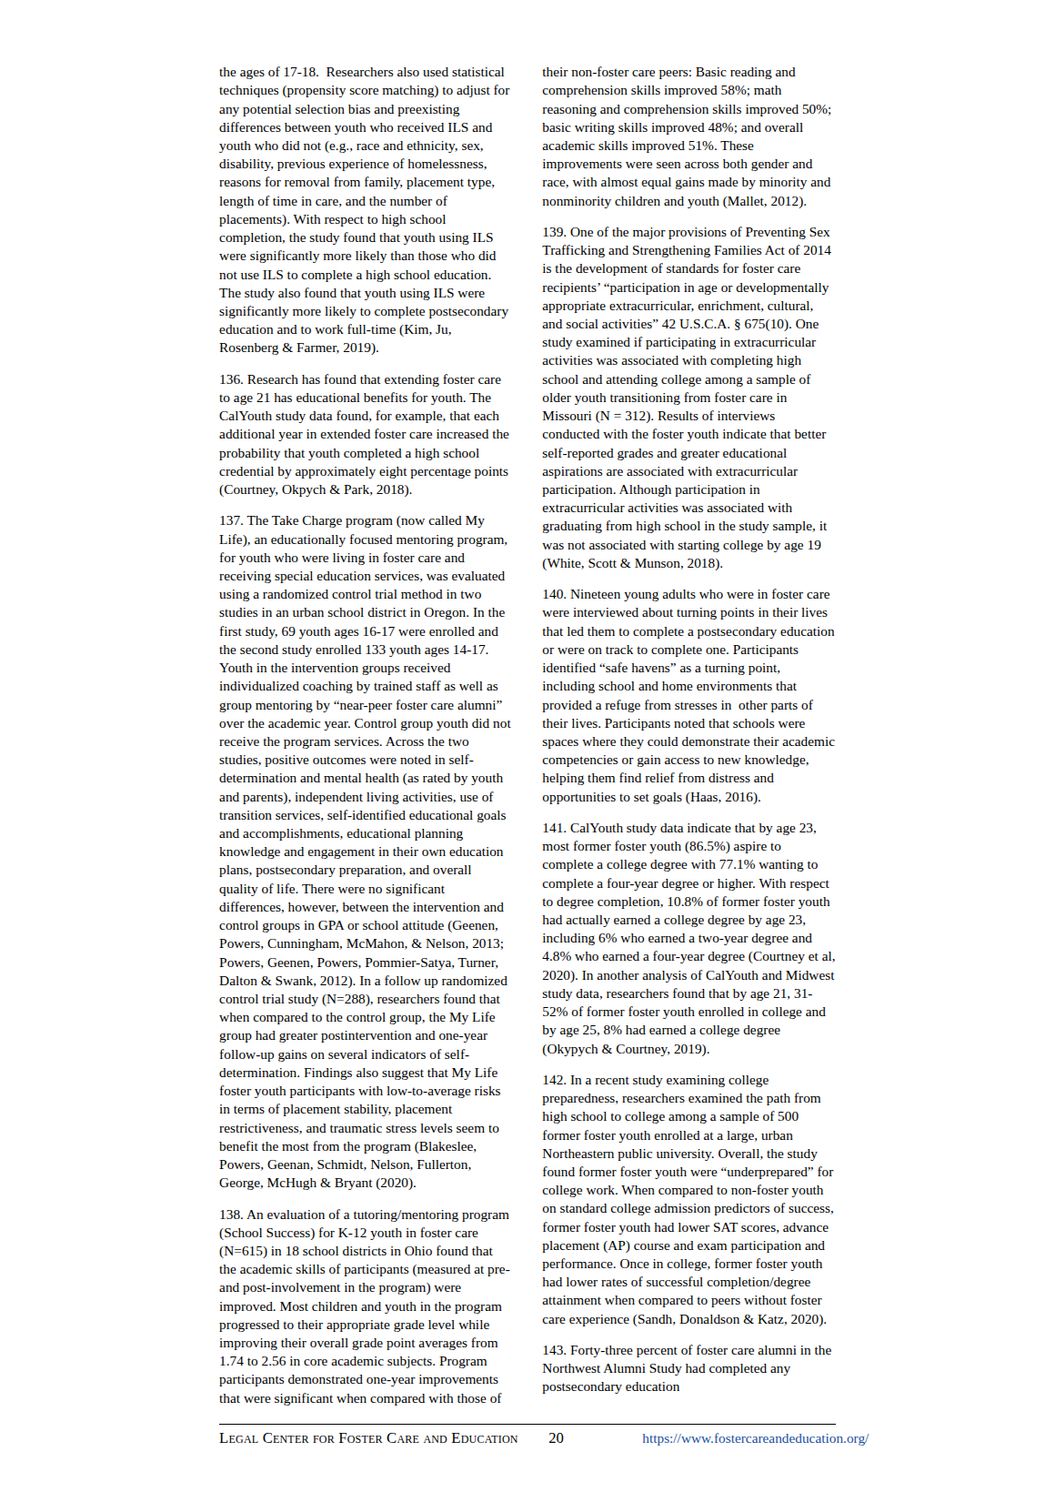the ages of 17-18. Researchers also used statistical techniques (propensity score matching) to adjust for any potential selection bias and preexisting differences between youth who received ILS and youth who did not (e.g., race and ethnicity, sex, disability, previous experience of homelessness, reasons for removal from family, placement type, length of time in care, and the number of placements). With respect to high school completion, the study found that youth using ILS were significantly more likely than those who did not use ILS to complete a high school education. The study also found that youth using ILS were significantly more likely to complete postsecondary education and to work full-time (Kim, Ju, Rosenberg & Farmer, 2019).
136. Research has found that extending foster care to age 21 has educational benefits for youth. The CalYouth study data found, for example, that each additional year in extended foster care increased the probability that youth completed a high school credential by approximately eight percentage points (Courtney, Okpych & Park, 2018).
137. The Take Charge program (now called My Life), an educationally focused mentoring program, for youth who were living in foster care and receiving special education services, was evaluated using a randomized control trial method in two studies in an urban school district in Oregon. In the first study, 69 youth ages 16-17 were enrolled and the second study enrolled 133 youth ages 14-17. Youth in the intervention groups received individualized coaching by trained staff as well as group mentoring by “near-peer foster care alumni” over the academic year. Control group youth did not receive the program services. Across the two studies, positive outcomes were noted in self-determination and mental health (as rated by youth and parents), independent living activities, use of transition services, self-identified educational goals and accomplishments, educational planning knowledge and engagement in their own education plans, postsecondary preparation, and overall quality of life. There were no significant differences, however, between the intervention and control groups in GPA or school attitude (Geenen, Powers, Cunningham, McMahon, & Nelson, 2013; Powers, Geenen, Powers, Pommier-Satya, Turner, Dalton & Swank, 2012). In a follow up randomized control trial study (N=288), researchers found that when compared to the control group, the My Life group had greater postintervention and one-year follow-up gains on several indicators of self-determination. Findings also suggest that My Life foster youth participants with low-to-average risks in terms of placement stability, placement restrictiveness, and traumatic stress levels seem to benefit the most from the program (Blakeslee, Powers, Geenan, Schmidt, Nelson, Fullerton, George, McHugh & Bryant (2020).
138. An evaluation of a tutoring/mentoring program (School Success) for K-12 youth in foster care (N=615) in 18 school districts in Ohio found that the academic skills of participants (measured at pre- and post-involvement in the program) were improved. Most children and youth in the program progressed to their appropriate grade level while improving their overall grade point averages from 1.74 to 2.56 in core academic subjects. Program participants demonstrated one-year improvements that were significant when compared with those of their non-foster care peers: Basic reading and comprehension skills improved 58%; math reasoning and comprehension skills improved 50%; basic writing skills improved 48%; and overall academic skills improved 51%. These improvements were seen across both gender and race, with almost equal gains made by minority and nonminority children and youth (Mallet, 2012).
139. One of the major provisions of Preventing Sex Trafficking and Strengthening Families Act of 2014 is the development of standards for foster care recipients’ “participation in age or developmentally appropriate extracurricular, enrichment, cultural, and social activities” 42 U.S.C.A. § 675(10). One study examined if participating in extracurricular activities was associated with completing high school and attending college among a sample of older youth transitioning from foster care in Missouri (N = 312). Results of interviews conducted with the foster youth indicate that better self-reported grades and greater educational aspirations are associated with extracurricular participation. Although participation in extracurricular activities was associated with graduating from high school in the study sample, it was not associated with starting college by age 19 (White, Scott & Munson, 2018).
140. Nineteen young adults who were in foster care were interviewed about turning points in their lives that led them to complete a postsecondary education or were on track to complete one. Participants identified “safe havens” as a turning point, including school and home environments that provided a refuge from stresses in other parts of their lives. Participants noted that schools were spaces where they could demonstrate their academic competencies or gain access to new knowledge, helping them find relief from distress and opportunities to set goals (Haas, 2016).
141. CalYouth study data indicate that by age 23, most former foster youth (86.5%) aspire to complete a college degree with 77.1% wanting to complete a four-year degree or higher. With respect to degree completion, 10.8% of former foster youth had actually earned a college degree by age 23, including 6% who earned a two-year degree and 4.8% who earned a four-year degree (Courtney et al, 2020). In another analysis of CalYouth and Midwest study data, researchers found that by age 21, 31-52% of former foster youth enrolled in college and by age 25, 8% had earned a college degree (Okypych & Courtney, 2019).
142. In a recent study examining college preparedness, researchers examined the path from high school to college among a sample of 500 former foster youth enrolled at a large, urban Northeastern public university. Overall, the study found former foster youth were “underprepared” for college work. When compared to non-foster youth on standard college admission predictors of success, former foster youth had lower SAT scores, advance placement (AP) course and exam participation and performance. Once in college, former foster youth had lower rates of successful completion/degree attainment when compared to peers without foster care experience (Sandh, Donaldson & Katz, 2020).
143. Forty-three percent of foster care alumni in the Northwest Alumni Study had completed any postsecondary education
Legal Center for Foster Care and Education
20
https://www.fostercareandeducation.org/